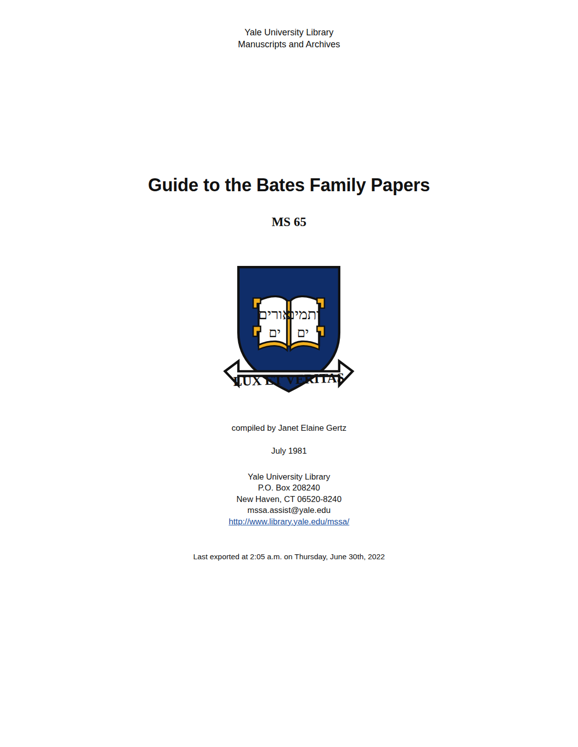Yale University Library
Manuscripts and Archives
Guide to the Bates Family Papers
MS 65
Yale University crest: Lux et Veritas אורים ותמים ים ים LUX ET VERITAS
compiled by Janet Elaine Gertz
July 1981
Yale University Library
P.O. Box 208240
New Haven, CT 06520-8240
mssa.assist@yale.edu
http://www.library.yale.edu/mssa/
Last exported at 2:05 a.m. on Thursday, June 30th, 2022